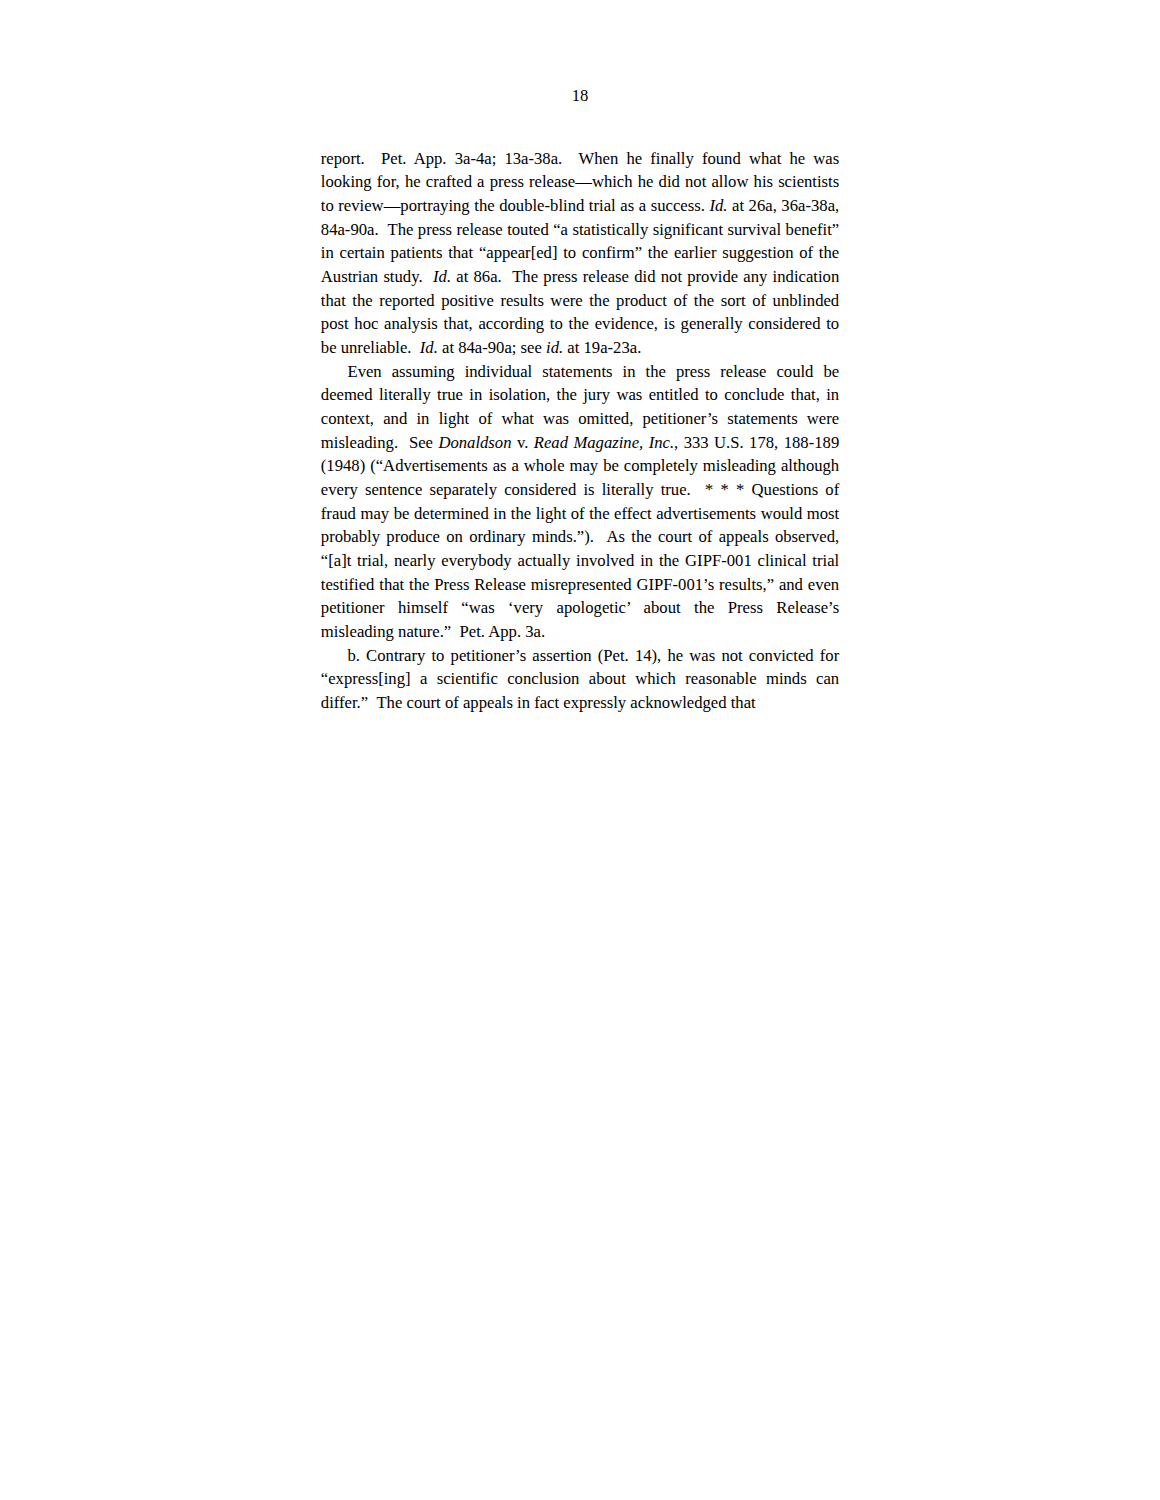18
report. Pet. App. 3a-4a; 13a-38a. When he finally found what he was looking for, he crafted a press release—which he did not allow his scientists to review—portraying the double-blind trial as a success. Id. at 26a, 36a-38a, 84a-90a. The press release touted “a statistically significant survival benefit” in certain patients that “appear[ed] to confirm” the earlier suggestion of the Austrian study. Id. at 86a. The press release did not provide any indication that the reported positive results were the product of the sort of unblinded post hoc analysis that, according to the evidence, is generally considered to be unreliable. Id. at 84a-90a; see id. at 19a-23a.
Even assuming individual statements in the press release could be deemed literally true in isolation, the jury was entitled to conclude that, in context, and in light of what was omitted, petitioner’s statements were misleading. See Donaldson v. Read Magazine, Inc., 333 U.S. 178, 188-189 (1948) (“Advertisements as a whole may be completely misleading although every sentence separately considered is literally true. * * * Questions of fraud may be determined in the light of the effect advertisements would most probably produce on ordinary minds.”). As the court of appeals observed, “[a]t trial, nearly everybody actually involved in the GIPF-001 clinical trial testified that the Press Release misrepresented GIPF-001’s results,” and even petitioner himself “was ‘very apologetic’ about the Press Release’s misleading nature.” Pet. App. 3a.
b. Contrary to petitioner’s assertion (Pet. 14), he was not convicted for “express[ing] a scientific conclusion about which reasonable minds can differ.” The court of appeals in fact expressly acknowledged that